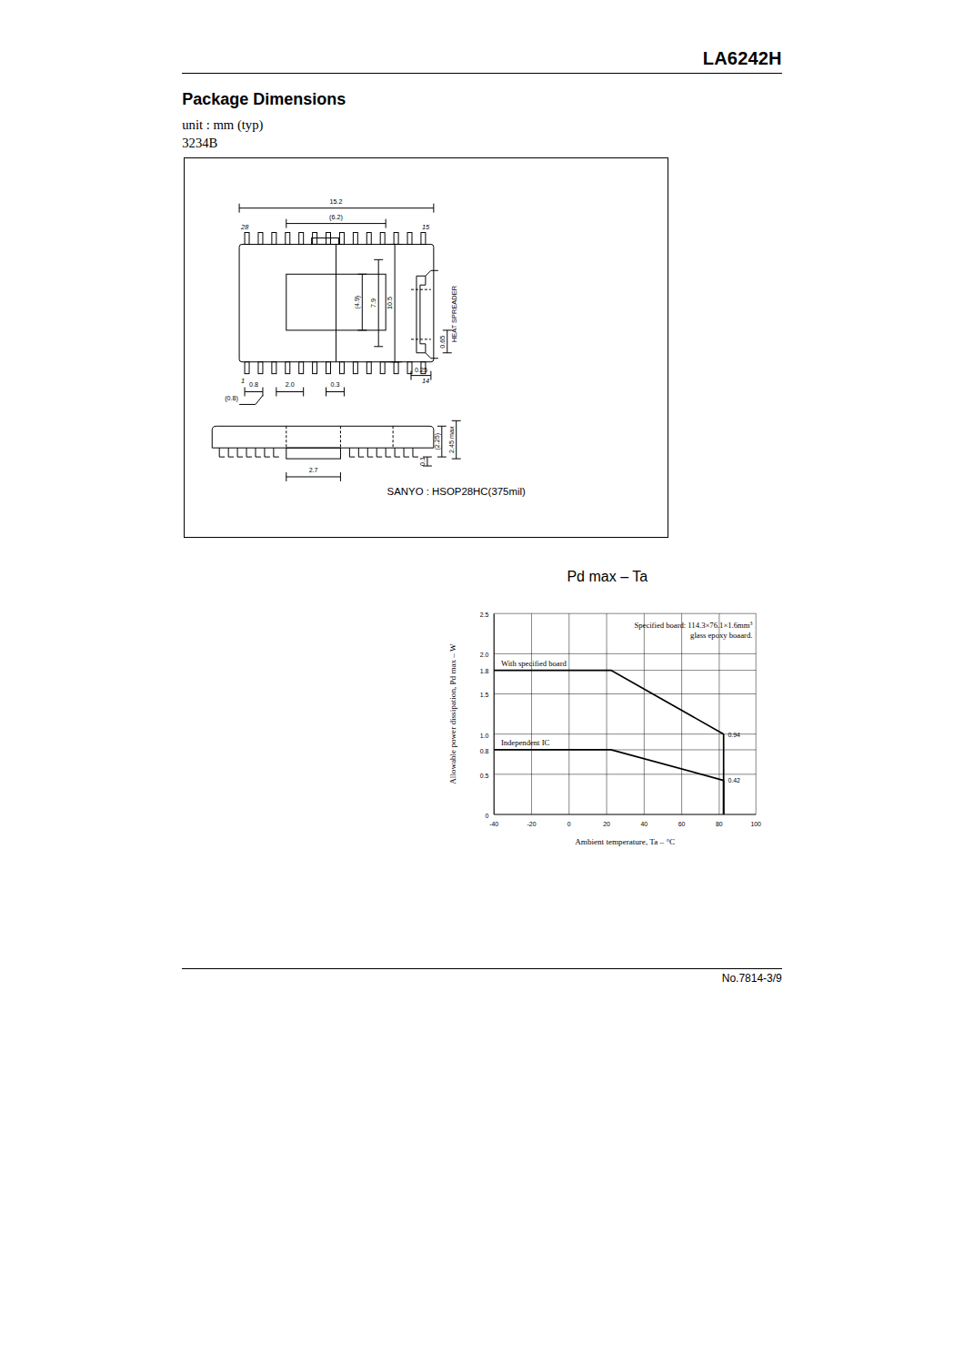LA6242H
Package Dimensions
unit : mm (typ) 3234B
15.2 (6.2) 28 15 1 14 0.8 2.0 0.3 (0.8) (4.9) 7.9 10.5 HEAT SPREADER 0.65 0.25 2.45 max (2.25) 0.1 2.7 SANYO : HSOP28HC(375mil)
Pd max – Ta
2.5 2.0 1.8 1.5 1.0 0.8 0.5 0 -40 -20 0 20 40 60 80 100 0.94 0.42 With specified board Independent IC Specified board: 114.3×76.1×1.6mm3 glass epoxy boaard. Ambient temperature, Ta – °C Allowable power dissipation, Pd max – W
No.7814-3/9